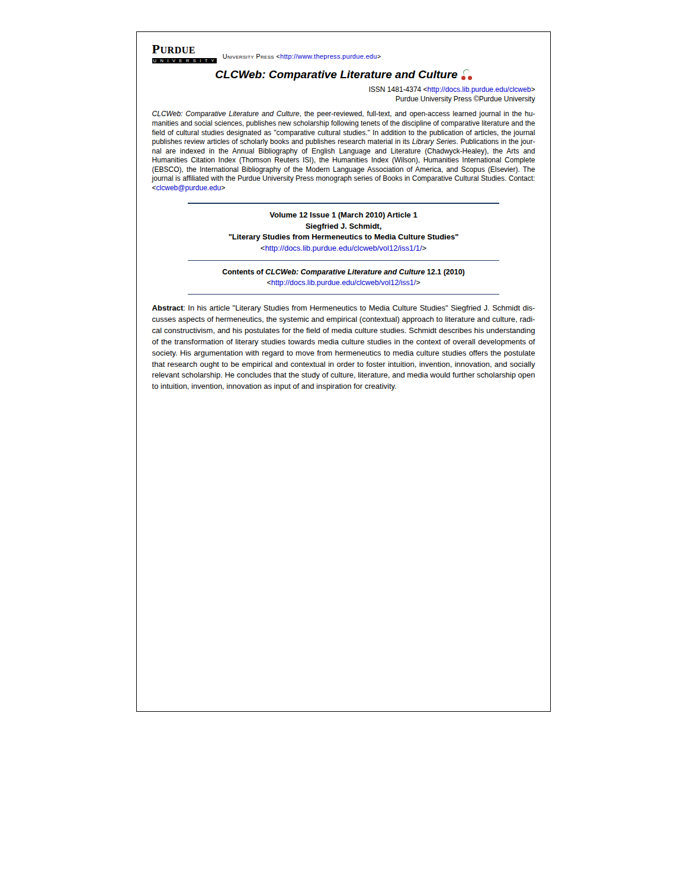PURDUE
U N I V E R S I T Y
University Press <http://www.thepress.purdue.edu>
CLCWeb: Comparative Literature and Culture
ISSN 1481-4374 <http://docs.lib.purdue.edu/clcweb>
Purdue University Press ©Purdue University
CLCWeb: Comparative Literature and Culture, the peer-reviewed, full-text, and open-access learned journal in the humanities and social sciences, publishes new scholarship following tenets of the discipline of comparative literature and the field of cultural studies designated as "comparative cultural studies." In addition to the publication of articles, the journal publishes review articles of scholarly books and publishes research material in its Library Series. Publications in the journal are indexed in the Annual Bibliography of English Language and Literature (Chadwyck-Healey), the Arts and Humanities Citation Index (Thomson Reuters ISI), the Humanities Index (Wilson), Humanities International Complete (EBSCO), the International Bibliography of the Modern Language Association of America, and Scopus (Elsevier). The journal is affiliated with the Purdue University Press monograph series of Books in Comparative Cultural Studies. Contact: <clcweb@purdue.edu>
Volume 12 Issue 1 (March 2010) Article 1
Siegfried J. Schmidt,
"Literary Studies from Hermeneutics to Media Culture Studies"
<http://docs.lib.purdue.edu/clcweb/vol12/iss1/1/>
Contents of CLCWeb: Comparative Literature and Culture 12.1 (2010)
<http://docs.lib.purdue.edu/clcweb/vol12/iss1/>
Abstract: In his article "Literary Studies from Hermeneutics to Media Culture Studies" Siegfried J. Schmidt discusses aspects of hermeneutics, the systemic and empirical (contextual) approach to literature and culture, radical constructivism, and his postulates for the field of media culture studies. Schmidt describes his understanding of the transformation of literary studies towards media culture studies in the context of overall developments of society. His argumentation with regard to move from hermeneutics to media culture studies offers the postulate that research ought to be empirical and contextual in order to foster intuition, invention, innovation, and socially relevant scholarship. He concludes that the study of culture, literature, and media would further scholarship open to intuition, invention, innovation as input of and inspiration for creativity.